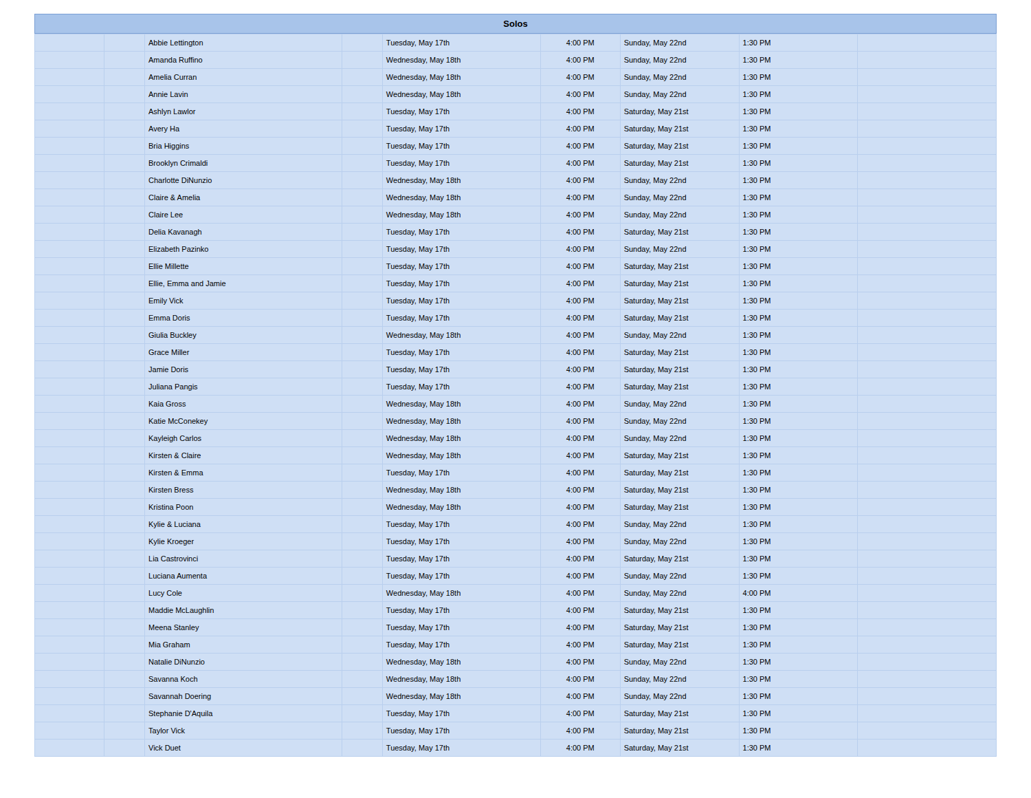Solos
| | | Abbie Lettington | | Tuesday, May 17th | 4:00 PM | Sunday, May 22nd | 1:30 PM | |
| | | Amanda Ruffino | | Wednesday, May 18th | 4:00 PM | Sunday, May 22nd | 1:30 PM | |
| | | Amelia Curran | | Wednesday, May 18th | 4:00 PM | Sunday, May 22nd | 1:30 PM | |
| | | Annie Lavin | | Wednesday, May 18th | 4:00 PM | Sunday, May 22nd | 1:30 PM | |
| | | Ashlyn Lawlor | | Tuesday, May 17th | 4:00 PM | Saturday, May 21st | 1:30 PM | |
| | | Avery Ha | | Tuesday, May 17th | 4:00 PM | Saturday, May 21st | 1:30 PM | |
| | | Bria Higgins | | Tuesday, May 17th | 4:00 PM | Saturday, May 21st | 1:30 PM | |
| | | Brooklyn Crimaldi | | Tuesday, May 17th | 4:00 PM | Saturday, May 21st | 1:30 PM | |
| | | Charlotte DiNunzio | | Wednesday, May 18th | 4:00 PM | Sunday, May 22nd | 1:30 PM | |
| | | Claire & Amelia | | Wednesday, May 18th | 4:00 PM | Sunday, May 22nd | 1:30 PM | |
| | | Claire Lee | | Wednesday, May 18th | 4:00 PM | Sunday, May 22nd | 1:30 PM | |
| | | Delia Kavanagh | | Tuesday, May 17th | 4:00 PM | Saturday, May 21st | 1:30 PM | |
| | | Elizabeth Pazinko | | Tuesday, May 17th | 4:00 PM | Sunday, May 22nd | 1:30 PM | |
| | | Ellie Millette | | Tuesday, May 17th | 4:00 PM | Saturday, May 21st | 1:30 PM | |
| | | Ellie, Emma and Jamie | | Tuesday, May 17th | 4:00 PM | Saturday, May 21st | 1:30 PM | |
| | | Emily Vick | | Tuesday, May 17th | 4:00 PM | Saturday, May 21st | 1:30 PM | |
| | | Emma Doris | | Tuesday, May 17th | 4:00 PM | Saturday, May 21st | 1:30 PM | |
| | | Giulia Buckley | | Wednesday, May 18th | 4:00 PM | Sunday, May 22nd | 1:30 PM | |
| | | Grace Miller | | Tuesday, May 17th | 4:00 PM | Saturday, May 21st | 1:30 PM | |
| | | Jamie Doris | | Tuesday, May 17th | 4:00 PM | Saturday, May 21st | 1:30 PM | |
| | | Juliana Pangis | | Tuesday, May 17th | 4:00 PM | Saturday, May 21st | 1:30 PM | |
| | | Kaia Gross | | Wednesday, May 18th | 4:00 PM | Sunday, May 22nd | 1:30 PM | |
| | | Katie McConekey | | Wednesday, May 18th | 4:00 PM | Sunday, May 22nd | 1:30 PM | |
| | | Kayleigh Carlos | | Wednesday, May 18th | 4:00 PM | Sunday, May 22nd | 1:30 PM | |
| | | Kirsten & Claire | | Wednesday, May 18th | 4:00 PM | Saturday, May 21st | 1:30 PM | |
| | | Kirsten & Emma | | Tuesday, May 17th | 4:00 PM | Saturday, May 21st | 1:30 PM | |
| | | Kirsten Bress | | Wednesday, May 18th | 4:00 PM | Saturday, May 21st | 1:30 PM | |
| | | Kristina Poon | | Wednesday, May 18th | 4:00 PM | Saturday, May 21st | 1:30 PM | |
| | | Kylie & Luciana | | Tuesday, May 17th | 4:00 PM | Sunday, May 22nd | 1:30 PM | |
| | | Kylie Kroeger | | Tuesday, May 17th | 4:00 PM | Sunday, May 22nd | 1:30 PM | |
| | | Lia Castrovinci | | Tuesday, May 17th | 4:00 PM | Saturday, May 21st | 1:30 PM | |
| | | Luciana Aumenta | | Tuesday, May 17th | 4:00 PM | Sunday, May 22nd | 1:30 PM | |
| | | Lucy Cole | | Wednesday, May 18th | 4:00 PM | Sunday, May 22nd | 4:00 PM | |
| | | Maddie McLaughlin | | Tuesday, May 17th | 4:00 PM | Saturday, May 21st | 1:30 PM | |
| | | Meena Stanley | | Tuesday, May 17th | 4:00 PM | Saturday, May 21st | 1:30 PM | |
| | | Mia Graham | | Tuesday, May 17th | 4:00 PM | Saturday, May 21st | 1:30 PM | |
| | | Natalie DiNunzio | | Wednesday, May 18th | 4:00 PM | Sunday, May 22nd | 1:30 PM | |
| | | Savanna Koch | | Wednesday, May 18th | 4:00 PM | Sunday, May 22nd | 1:30 PM | |
| | | Savannah Doering | | Wednesday, May 18th | 4:00 PM | Sunday, May 22nd | 1:30 PM | |
| | | Stephanie D'Aquila | | Tuesday, May 17th | 4:00 PM | Saturday, May 21st | 1:30 PM | |
| | | Taylor Vick | | Tuesday, May 17th | 4:00 PM | Saturday, May 21st | 1:30 PM | |
| | | Vick Duet | | Tuesday, May 17th | 4:00 PM | Saturday, May 21st | 1:30 PM | |